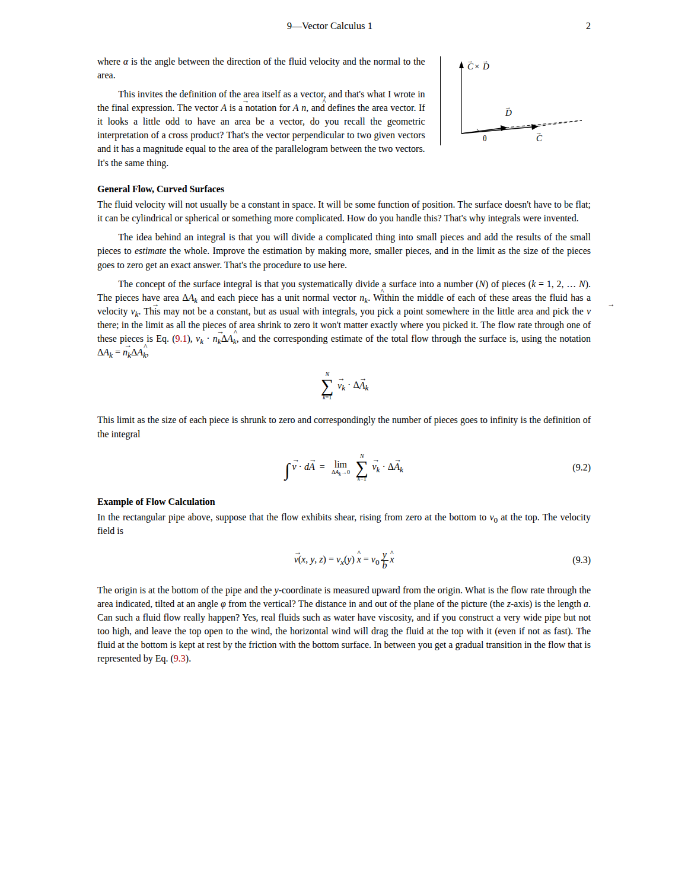9—Vector Calculus 1
2
C × D → → D → C → θ
where α is the angle between the direction of the fluid velocity and the normal to the area.
This invites the definition of the area itself as a vector, and that's what I wrote in the final expression. The vector →A is a notation for A ^n, and defines the area vector. If it looks a little odd to have an area be a vector, do you recall the geometric interpretation of a cross product? That's the vector perpendicular to two given vectors and it has a magnitude equal to the area of the parallelogram between the two vectors. It's the same thing.
General Flow, Curved Surfaces
The fluid velocity will not usually be a constant in space. It will be some function of position. The surface doesn't have to be flat; it can be cylindrical or spherical or something more complicated. How do you handle this? That's why integrals were invented.
The idea behind an integral is that you will divide a complicated thing into small pieces and add the results of the small pieces to estimate the whole. Improve the estimation by making more, smaller pieces, and in the limit as the size of the pieces goes to zero get an exact answer. That's the procedure to use here.
The concept of the surface integral is that you systematically divide a surface into a number (N) of pieces (k = 1, 2, … N). The pieces have area ΔAk and each piece has a unit normal vector ^nk. Within the middle of each of these areas the fluid has a velocity →vk. This may not be a constant, but as usual with integrals, you pick a point somewhere in the little area and pick the →v there; in the limit as all the pieces of area shrink to zero it won't matter exactly where you picked it. The flow rate through one of these pieces is Eq. (9.1), →vk · ^nkΔAk, and the corresponding estimate of the total flow through the surface is, using the notation Δ→Ak = ^nkΔAk,
N ∑ k=1 →vk · Δ→Ak
This limit as the size of each piece is shrunk to zero and correspondingly the number of pieces goes to infinity is the definition of the integral
∫ →v · d→A = lim ΔAk→0 N ∑ k=1 →vk · Δ→Ak (9.2)
Example of Flow Calculation
In the rectangular pipe above, suppose that the flow exhibits shear, rising from zero at the bottom to v0 at the top. The velocity field is
→v(x, y, z) = vx(y) ^x = v0yb^x (9.3)
The origin is at the bottom of the pipe and the y-coordinate is measured upward from the origin. What is the flow rate through the area indicated, tilted at an angle φ from the vertical? The distance in and out of the plane of the picture (the z-axis) is the length a. Can such a fluid flow really happen? Yes, real fluids such as water have viscosity, and if you construct a very wide pipe but not too high, and leave the top open to the wind, the horizontal wind will drag the fluid at the top with it (even if not as fast). The fluid at the bottom is kept at rest by the friction with the bottom surface. In between you get a gradual transition in the flow that is represented by Eq. (9.3).